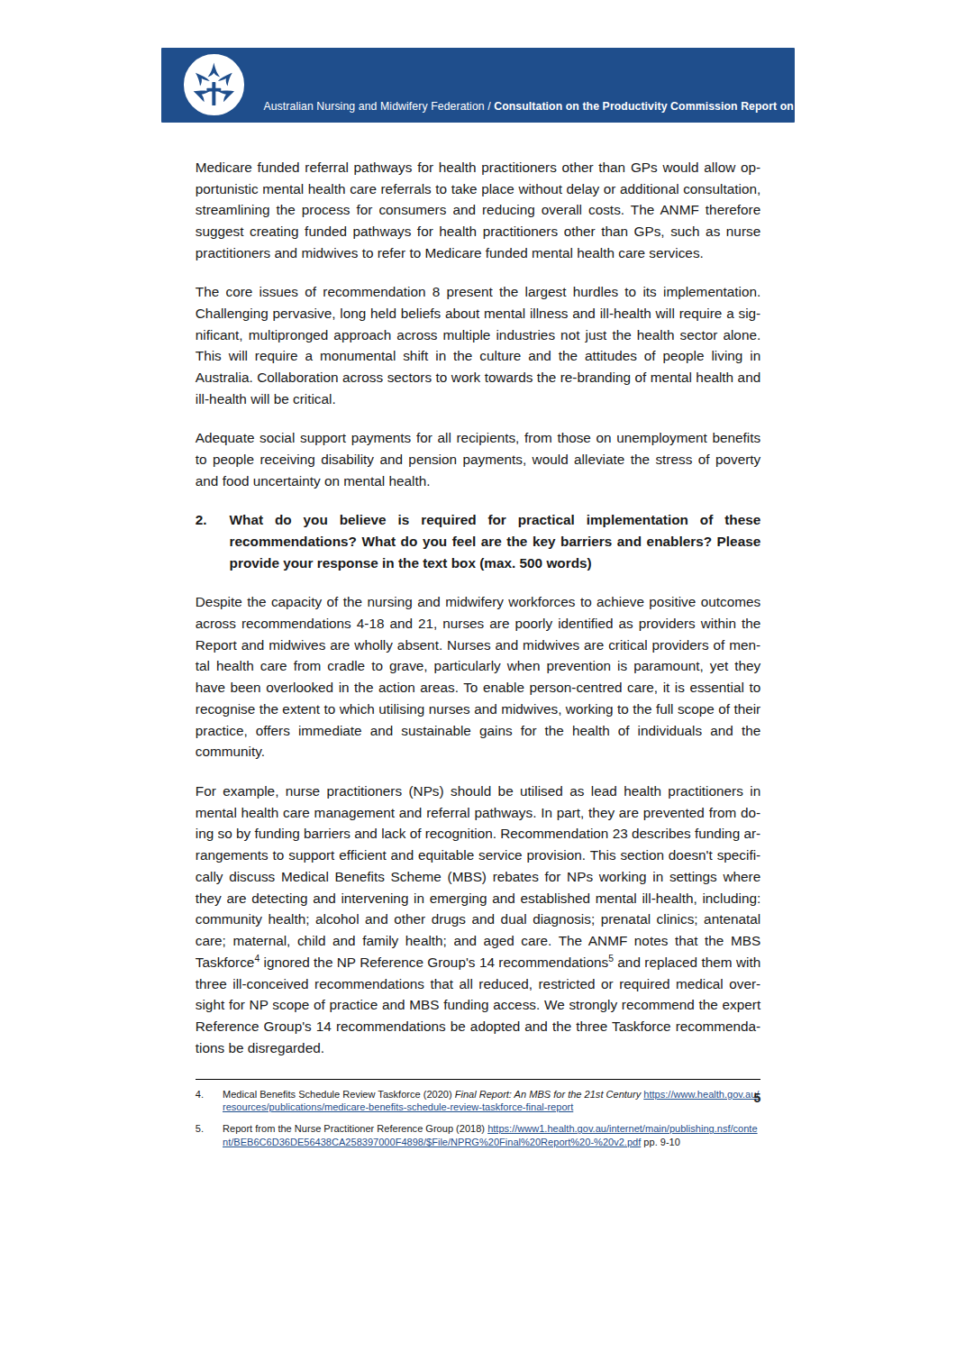Australian Nursing and Midwifery Federation / Consultation on the Productivity Commission Report on Mental Health
Medicare funded referral pathways for health practitioners other than GPs would allow opportunistic mental health care referrals to take place without delay or additional consultation, streamlining the process for consumers and reducing overall costs. The ANMF therefore suggest creating funded pathways for health practitioners other than GPs, such as nurse practitioners and midwives to refer to Medicare funded mental health care services.
The core issues of recommendation 8 present the largest hurdles to its implementation. Challenging pervasive, long held beliefs about mental illness and ill-health will require a significant, multipronged approach across multiple industries not just the health sector alone. This will require a monumental shift in the culture and the attitudes of people living in Australia. Collaboration across sectors to work towards the re-branding of mental health and ill-health will be critical.
Adequate social support payments for all recipients, from those on unemployment benefits to people receiving disability and pension payments, would alleviate the stress of poverty and food uncertainty on mental health.
2.
What do you believe is required for practical implementation of these recommendations? What do you feel are the key barriers and enablers? Please provide your response in the text box (max. 500 words)
Despite the capacity of the nursing and midwifery workforces to achieve positive outcomes across recommendations 4-18 and 21, nurses are poorly identified as providers within the Report and midwives are wholly absent. Nurses and midwives are critical providers of mental health care from cradle to grave, particularly when prevention is paramount, yet they have been overlooked in the action areas. To enable person-centred care, it is essential to recognise the extent to which utilising nurses and midwives, working to the full scope of their practice, offers immediate and sustainable gains for the health of individuals and the community.
For example, nurse practitioners (NPs) should be utilised as lead health practitioners in mental health care management and referral pathways. In part, they are prevented from doing so by funding barriers and lack of recognition. Recommendation 23 describes funding arrangements to support efficient and equitable service provision. This section doesn't specifically discuss Medical Benefits Scheme (MBS) rebates for NPs working in settings where they are detecting and intervening in emerging and established mental ill-health, including: community health; alcohol and other drugs and dual diagnosis; prenatal clinics; antenatal care; maternal, child and family health; and aged care. The ANMF notes that the MBS Taskforce4 ignored the NP Reference Group's 14 recommendations5 and replaced them with three ill-conceived recommendations that all reduced, restricted or required medical oversight for NP scope of practice and MBS funding access. We strongly recommend the expert Reference Group's 14 recommendations be adopted and the three Taskforce recommendations be disregarded.
4.
Medical Benefits Schedule Review Taskforce (2020) Final Report: An MBS for the 21st Century https://www.health.gov.au/resources/publications/medicare-benefits-schedule-review-taskforce-final-report
5.
Report from the Nurse Practitioner Reference Group (2018) https://www1.health.gov.au/internet/main/publishing.nsf/content/BEB6C6D36DE56438CA258397000F4898/$File/NPRG%20Final%20Report%20-%20v2.pdf pp. 9-10
5